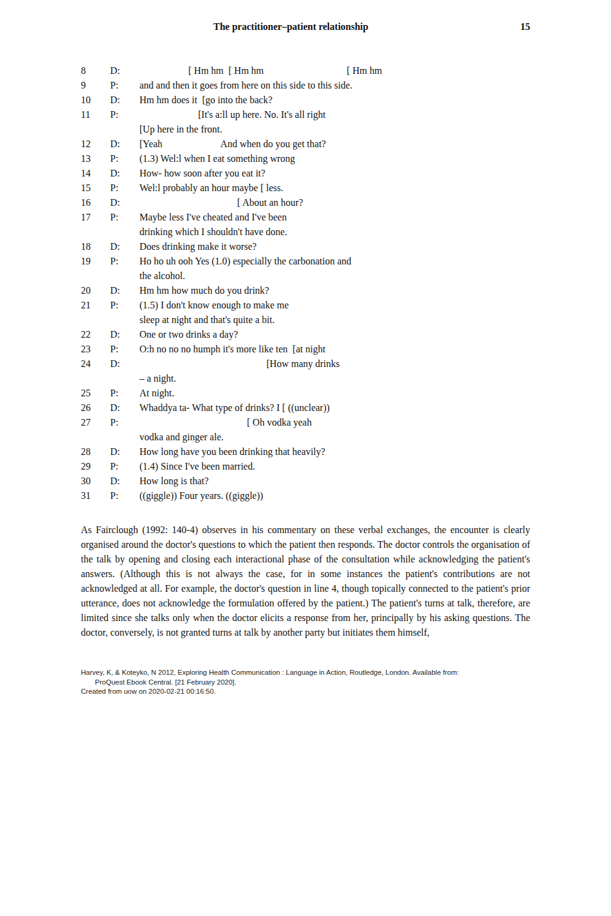The practitioner–patient relationship 15
D: [ Hm hm [ Hm hm [ Hm hm
P: and and then it goes from here on this side to this side.
D: Hm hm does it [go into the back?
P: [It's a:ll up here. No. It's all right
[Up here in the front.
D:[Yeah And when do you get that?
P:(1.3) Wel:l when I eat something wrong
D: How- how soon after you eat it?
P: Wel:l probably an hour maybe [ less.
D: [ About an hour?
P: Maybe less I've cheated and I've been
drinking which I shouldn't have done.
D: Does drinking make it worse?
P: Ho ho uh ooh Yes (1.0) especially the carbonation and the alcohol.
D: Hm hm how much do you drink?
P:(1.5) I don't know enough to make me
sleep at night and that's quite a bit.
D: One or two drinks a day?
P: O:h no no no humph it's more like ten [at night
D: [How many drinks
– a night.
P: At night.
D: Whaddya ta- What type of drinks? I [ ((unclear))
P: [ Oh vodka yeah
vodka and ginger ale.
D: How long have you been drinking that heavily?
P:(1.4) Since I've been married.
D: How long is that?
P:((giggle)) Four years. ((giggle))
As Fairclough (1992: 140-4) observes in his commentary on these verbal exchanges, the encounter is clearly organised around the doctor's questions to which the patient then responds. The doctor controls the organisation of the talk by opening and closing each interactional phase of the consultation while acknowledging the patient's answers. (Although this is not always the case, for in some instances the patient's contributions are not acknowledged at all. For example, the doctor's question in line 4, though topically connected to the patient's prior utterance, does not acknowledge the formulation offered by the patient.) The patient's turns at talk, therefore, are limited since she talks only when the doctor elicits a response from her, principally by his asking questions. The doctor, conversely, is not granted turns at talk by another party but initiates them himself,
Harvey, K, & Koteyko, N 2012, Exploring Health Communication : Language in Action, Routledge, London. Available from: ProQuest Ebook Central. [21 February 2020]. Created from uow on 2020-02-21 00:16:50.